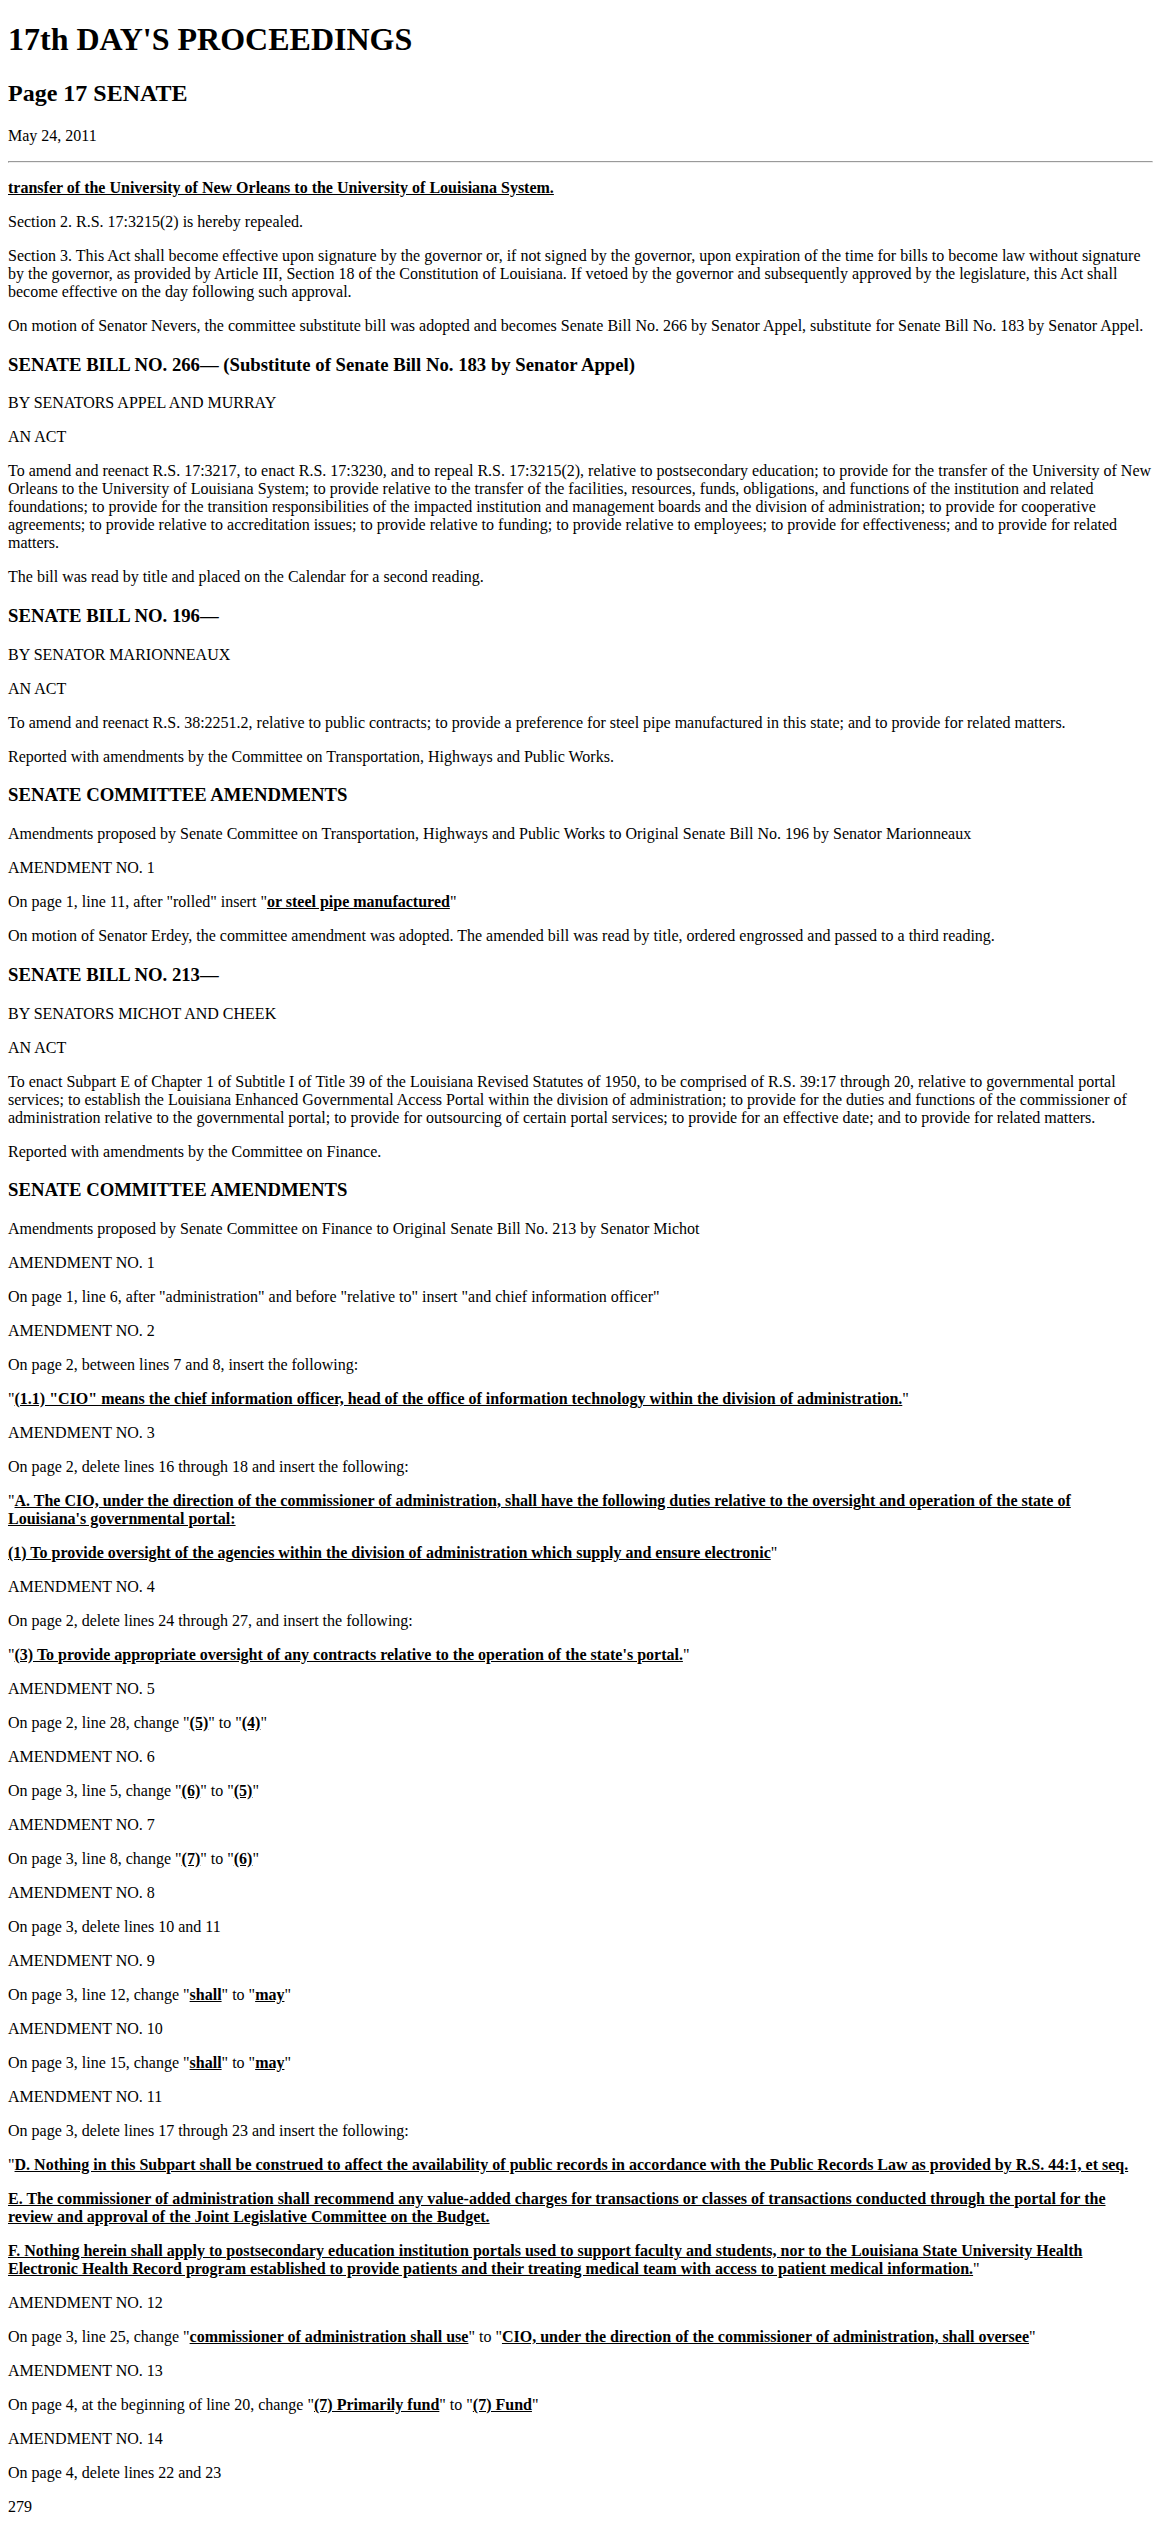17th DAY'S PROCEEDINGS
Page 17 SENATE
May 24, 2011
transfer of the University of New Orleans to the University of Louisiana System.
Section 2. R.S. 17:3215(2) is hereby repealed.
Section 3. This Act shall become effective upon signature by the governor or, if not signed by the governor, upon expiration of the time for bills to become law without signature by the governor, as provided by Article III, Section 18 of the Constitution of Louisiana. If vetoed by the governor and subsequently approved by the legislature, this Act shall become effective on the day following such approval.
On motion of Senator Nevers, the committee substitute bill was adopted and becomes Senate Bill No. 266 by Senator Appel, substitute for Senate Bill No. 183 by Senator Appel.
SENATE BILL NO. 266— (Substitute of Senate Bill No. 183 by Senator Appel)
BY SENATORS APPEL AND MURRAY
AN ACT
To amend and reenact R.S. 17:3217, to enact R.S. 17:3230, and to repeal R.S. 17:3215(2), relative to postsecondary education; to provide for the transfer of the University of New Orleans to the University of Louisiana System; to provide relative to the transfer of the facilities, resources, funds, obligations, and functions of the institution and related foundations; to provide for the transition responsibilities of the impacted institution and management boards and the division of administration; to provide for cooperative agreements; to provide relative to accreditation issues; to provide relative to funding; to provide relative to employees; to provide for effectiveness; and to provide for related matters.
The bill was read by title and placed on the Calendar for a second reading.
SENATE BILL NO. 196—
BY SENATOR MARIONNEAUX
AN ACT
To amend and reenact R.S. 38:2251.2, relative to public contracts; to provide a preference for steel pipe manufactured in this state; and to provide for related matters.
Reported with amendments by the Committee on Transportation, Highways and Public Works.
SENATE COMMITTEE AMENDMENTS
Amendments proposed by Senate Committee on Transportation, Highways and Public Works to Original Senate Bill No. 196 by Senator Marionneaux
AMENDMENT NO. 1
On page 1, line 11, after "rolled" insert "or steel pipe manufactured"
On motion of Senator Erdey, the committee amendment was adopted. The amended bill was read by title, ordered engrossed and passed to a third reading.
SENATE BILL NO. 213—
BY SENATORS MICHOT AND CHEEK
AN ACT
To enact Subpart E of Chapter 1 of Subtitle I of Title 39 of the Louisiana Revised Statutes of 1950, to be comprised of R.S. 39:17 through 20, relative to governmental portal services; to establish the Louisiana Enhanced Governmental Access Portal within the division of administration; to provide for the duties and functions of the commissioner of administration relative to the governmental portal; to provide for outsourcing of certain portal services; to provide for an effective date; and to provide for related matters.
Reported with amendments by the Committee on Finance.
SENATE COMMITTEE AMENDMENTS
Amendments proposed by Senate Committee on Finance to Original Senate Bill No. 213 by Senator Michot
AMENDMENT NO. 1
On page 1, line 6, after "administration" and before "relative to" insert "and chief information officer"
AMENDMENT NO. 2
On page 2, between lines 7 and 8, insert the following:
"(1.1) "CIO" means the chief information officer, head of the office of information technology within the division of administration."
AMENDMENT NO. 3
On page 2, delete lines 16 through 18 and insert the following:
"A. The CIO, under the direction of the commissioner of administration, shall have the following duties relative to the oversight and operation of the state of Louisiana's governmental portal:
(1) To provide oversight of the agencies within the division of administration which supply and ensure electronic"
AMENDMENT NO. 4
On page 2, delete lines 24 through 27, and insert the following:
"(3) To provide appropriate oversight of any contracts relative to the operation of the state's portal."
AMENDMENT NO. 5
On page 2, line 28, change "(5)" to "(4)"
AMENDMENT NO. 6
On page 3, line 5, change "(6)" to "(5)"
AMENDMENT NO. 7
On page 3, line 8, change "(7)" to "(6)"
AMENDMENT NO. 8
On page 3, delete lines 10 and 11
AMENDMENT NO. 9
On page 3, line 12, change "shall" to "may"
AMENDMENT NO. 10
On page 3, line 15, change "shall" to "may"
AMENDMENT NO. 11
On page 3, delete lines 17 through 23 and insert the following:
"D. Nothing in this Subpart shall be construed to affect the availability of public records in accordance with the Public Records Law as provided by R.S. 44:1, et seq.
E. The commissioner of administration shall recommend any value-added charges for transactions or classes of transactions conducted through the portal for the review and approval of the Joint Legislative Committee on the Budget.
F. Nothing herein shall apply to postsecondary education institution portals used to support faculty and students, nor to the Louisiana State University Health Electronic Health Record program established to provide patients and their treating medical team with access to patient medical information."
AMENDMENT NO. 12
On page 3, line 25, change "commissioner of administration shall use" to "CIO, under the direction of the commissioner of administration, shall oversee"
AMENDMENT NO. 13
On page 4, at the beginning of line 20, change "(7) Primarily fund" to "(7) Fund"
AMENDMENT NO. 14
On page 4, delete lines 22 and 23
279